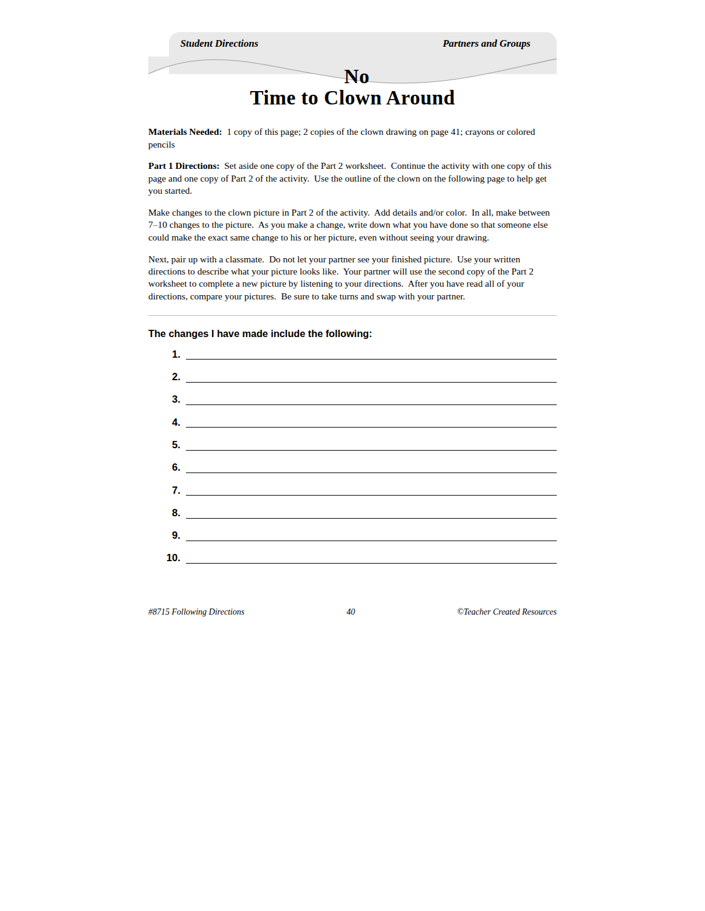Student Directions Partners and Groups
No
Time to Clown Around
Materials Needed: 1 copy of this page; 2 copies of the clown drawing on page 41; crayons or colored pencils
Part 1 Directions: Set aside one copy of the Part 2 worksheet. Continue the activity with one copy of this page and one copy of Part 2 of the activity. Use the outline of the clown on the following page to help get you started.
Make changes to the clown picture in Part 2 of the activity. Add details and/or color. In all, make between 7–10 changes to the picture. As you make a change, write down what you have done so that someone else could make the exact same change to his or her picture, even without seeing your drawing.
Next, pair up with a classmate. Do not let your partner see your finished picture. Use your written directions to describe what your picture looks like. Your partner will use the second copy of the Part 2 worksheet to complete a new picture by listening to your directions. After you have read all of your directions, compare your pictures. Be sure to take turns and swap with your partner.
The changes I have made include the following:
1.
2.
3.
4.
5.
6.
7.
8.
9.
10.
#8715 Following Directions 40 ©Teacher Created Resources